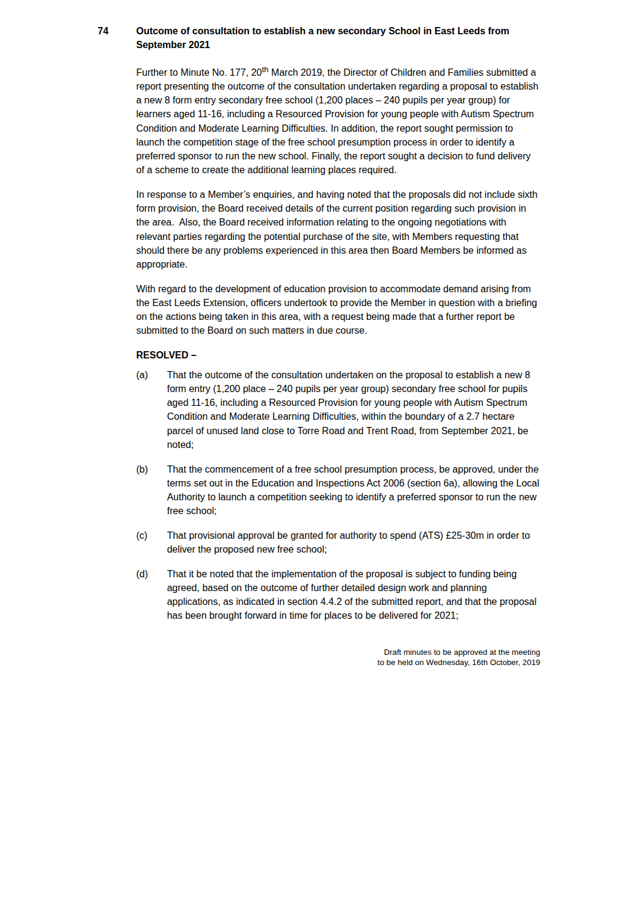74
Outcome of consultation to establish a new secondary School in East Leeds from September 2021
Further to Minute No. 177, 20th March 2019, the Director of Children and Families submitted a report presenting the outcome of the consultation undertaken regarding a proposal to establish a new 8 form entry secondary free school (1,200 places – 240 pupils per year group) for learners aged 11-16, including a Resourced Provision for young people with Autism Spectrum Condition and Moderate Learning Difficulties. In addition, the report sought permission to launch the competition stage of the free school presumption process in order to identify a preferred sponsor to run the new school. Finally, the report sought a decision to fund delivery of a scheme to create the additional learning places required.
In response to a Member’s enquiries, and having noted that the proposals did not include sixth form provision, the Board received details of the current position regarding such provision in the area. Also, the Board received information relating to the ongoing negotiations with relevant parties regarding the potential purchase of the site, with Members requesting that should there be any problems experienced in this area then Board Members be informed as appropriate.
With regard to the development of education provision to accommodate demand arising from the East Leeds Extension, officers undertook to provide the Member in question with a briefing on the actions being taken in this area, with a request being made that a further report be submitted to the Board on such matters in due course.
RESOLVED –
(a) That the outcome of the consultation undertaken on the proposal to establish a new 8 form entry (1,200 place – 240 pupils per year group) secondary free school for pupils aged 11-16, including a Resourced Provision for young people with Autism Spectrum Condition and Moderate Learning Difficulties, within the boundary of a 2.7 hectare parcel of unused land close to Torre Road and Trent Road, from September 2021, be noted;
(b) That the commencement of a free school presumption process, be approved, under the terms set out in the Education and Inspections Act 2006 (section 6a), allowing the Local Authority to launch a competition seeking to identify a preferred sponsor to run the new free school;
(c) That provisional approval be granted for authority to spend (ATS) £25-30m in order to deliver the proposed new free school;
(d) That it be noted that the implementation of the proposal is subject to funding being agreed, based on the outcome of further detailed design work and planning applications, as indicated in section 4.4.2 of the submitted report, and that the proposal has been brought forward in time for places to be delivered for 2021;
Draft minutes to be approved at the meeting
to be held on Wednesday, 16th October, 2019